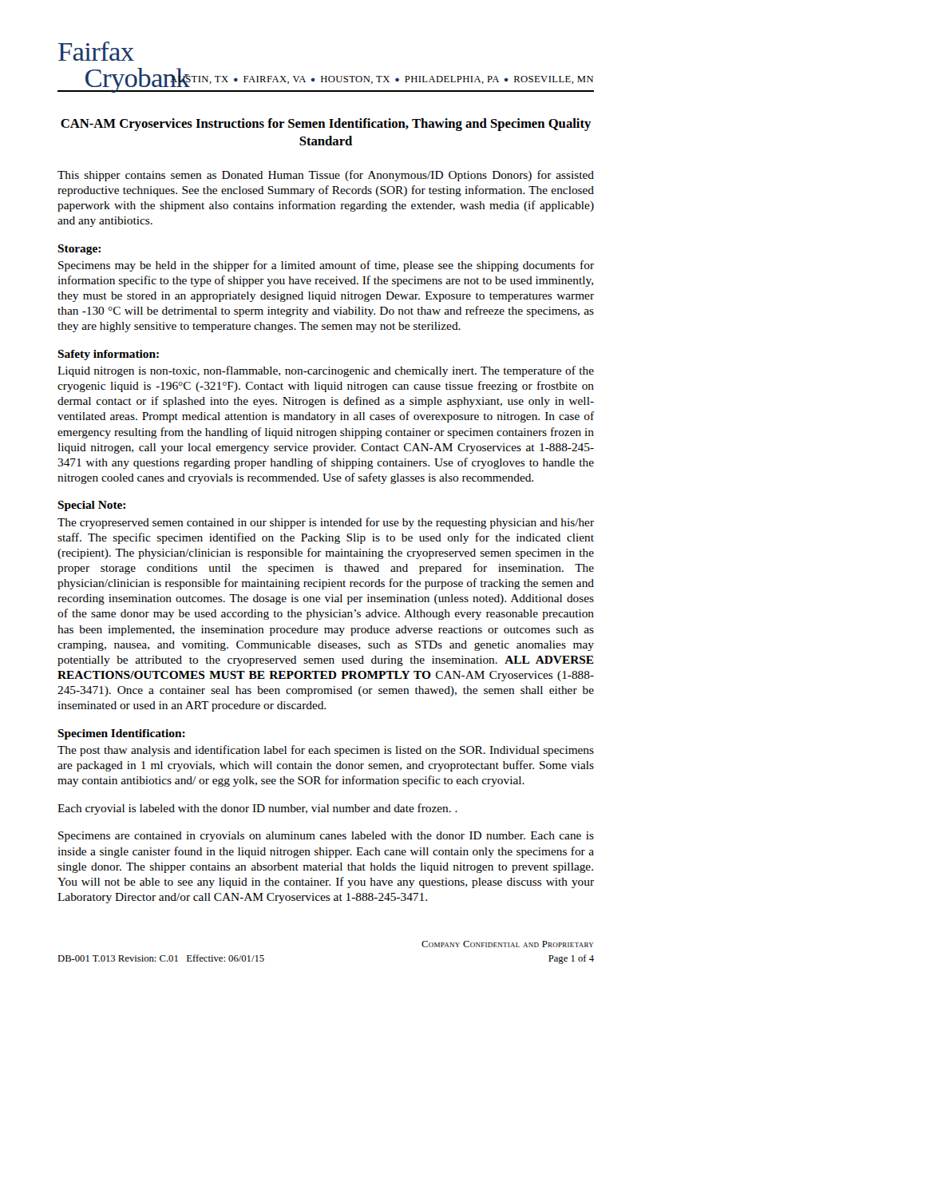Fairfax Cryobank
AUSTIN, TX ● FAIRFAX, VA ● HOUSTON, TX ● PHILADELPHIA, PA ● ROSEVILLE, MN
CAN-AM Cryoservices Instructions for Semen Identification, Thawing and Specimen Quality Standard
This shipper contains semen as Donated Human Tissue (for Anonymous/ID Options Donors) for assisted reproductive techniques. See the enclosed Summary of Records (SOR) for testing information. The enclosed paperwork with the shipment also contains information regarding the extender, wash media (if applicable) and any antibiotics.
Storage:
Specimens may be held in the shipper for a limited amount of time, please see the shipping documents for information specific to the type of shipper you have received. If the specimens are not to be used imminently, they must be stored in an appropriately designed liquid nitrogen Dewar. Exposure to temperatures warmer than -130 °C will be detrimental to sperm integrity and viability. Do not thaw and refreeze the specimens, as they are highly sensitive to temperature changes. The semen may not be sterilized.
Safety information:
Liquid nitrogen is non-toxic, non-flammable, non-carcinogenic and chemically inert. The temperature of the cryogenic liquid is -196°C (-321°F). Contact with liquid nitrogen can cause tissue freezing or frostbite on dermal contact or if splashed into the eyes. Nitrogen is defined as a simple asphyxiant, use only in well-ventilated areas. Prompt medical attention is mandatory in all cases of overexposure to nitrogen. In case of emergency resulting from the handling of liquid nitrogen shipping container or specimen containers frozen in liquid nitrogen, call your local emergency service provider. Contact CAN-AM Cryoservices at 1-888-245-3471 with any questions regarding proper handling of shipping containers. Use of cryogloves to handle the nitrogen cooled canes and cryovials is recommended. Use of safety glasses is also recommended.
Special Note:
The cryopreserved semen contained in our shipper is intended for use by the requesting physician and his/her staff. The specific specimen identified on the Packing Slip is to be used only for the indicated client (recipient). The physician/clinician is responsible for maintaining the cryopreserved semen specimen in the proper storage conditions until the specimen is thawed and prepared for insemination. The physician/clinician is responsible for maintaining recipient records for the purpose of tracking the semen and recording insemination outcomes. The dosage is one vial per insemination (unless noted). Additional doses of the same donor may be used according to the physician’s advice. Although every reasonable precaution has been implemented, the insemination procedure may produce adverse reactions or outcomes such as cramping, nausea, and vomiting. Communicable diseases, such as STDs and genetic anomalies may potentially be attributed to the cryopreserved semen used during the insemination. ALL ADVERSE REACTIONS/OUTCOMES MUST BE REPORTED PROMPTLY TO CAN-AM Cryoservices (1-888-245-3471). Once a container seal has been compromised (or semen thawed), the semen shall either be inseminated or used in an ART procedure or discarded.
Specimen Identification:
The post thaw analysis and identification label for each specimen is listed on the SOR. Individual specimens are packaged in 1 ml cryovials, which will contain the donor semen, and cryoprotectant buffer. Some vials may contain antibiotics and/ or egg yolk, see the SOR for information specific to each cryovial.
Each cryovial is labeled with the donor ID number, vial number and date frozen. .
Specimens are contained in cryovials on aluminum canes labeled with the donor ID number. Each cane is inside a single canister found in the liquid nitrogen shipper. Each cane will contain only the specimens for a single donor. The shipper contains an absorbent material that holds the liquid nitrogen to prevent spillage. You will not be able to see any liquid in the container. If you have any questions, please discuss with your Laboratory Director and/or call CAN-AM Cryoservices at 1-888-245-3471.
Company Confidential and Proprietary
DB-001 T.013 Revision: C.01 Effective: 06/01/15 Page 1 of 4